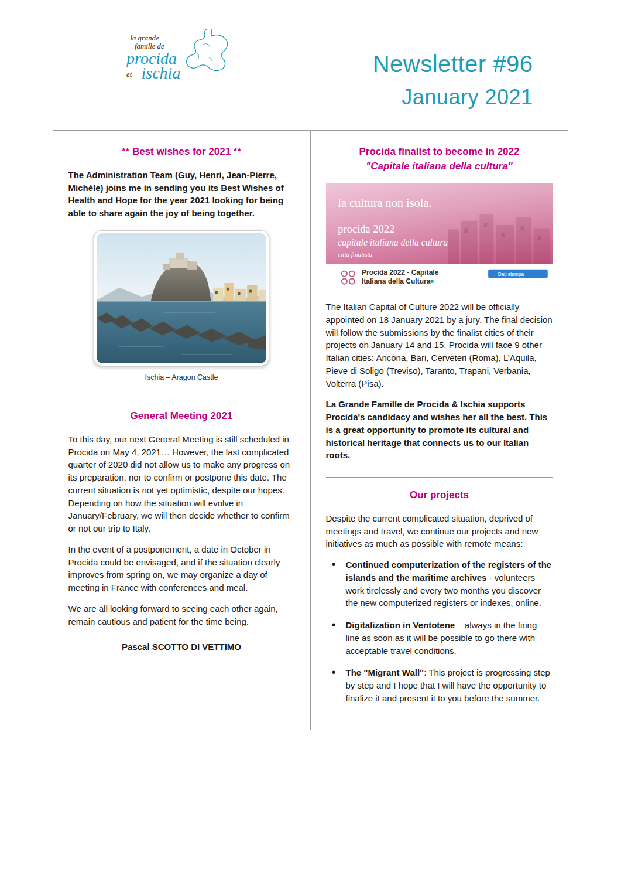la grande famille de procida et ischia
Newsletter #96
January 2021
** Best wishes for 2021 **
The Administration Team (Guy, Henri, Jean-Pierre, Michèle) joins me in sending you its Best Wishes of Health and Hope for the year 2021 looking for being able to share again the joy of being together.
Ischia – Aragon Castle
General Meeting 2021
To this day, our next General Meeting is still scheduled in Procida on May 4, 2021… However, the last complicated quarter of 2020 did not allow us to make any progress on its preparation, nor to confirm or postpone this date. The current situation is not yet optimistic, despite our hopes. Depending on how the situation will evolve in January/February, we will then decide whether to confirm or not our trip to Italy.
In the event of a postponement, a date in October in Procida could be envisaged, and if the situation clearly improves from spring on, we may organize a day of meeting in France with conferences and meal.
We are all looking forward to seeing each other again, remain cautious and patient for the time being.
Pascal SCOTTO DI VETTIMO
Procida finalist to become in 2022
"Capitale italiana della cultura"
la cultura non isola. procida 2022 capitale italiana della cultura città finalista Procida 2022 - Capitale Italiana della Cultura Dati stampa
The Italian Capital of Culture 2022 will be officially appointed on 18 January 2021 by a jury. The final decision will follow the submissions by the finalist cities of their projects on January 14 and 15. Procida will face 9 other Italian cities: Ancona, Bari, Cerveteri (Roma), L’Aquila, Pieve di Soligo (Treviso), Taranto, Trapani, Verbania, Volterra (Pisa).
La Grande Famille de Procida & Ischia supports Procida's candidacy and wishes her all the best. This is a great opportunity to promote its cultural and historical heritage that connects us to our Italian roots.
Our projects
Despite the current complicated situation, deprived of meetings and travel, we continue our projects and new initiatives as much as possible with remote means:
Continued computerization of the registers of the islands and the maritime archives - volunteers work tirelessly and every two months you discover the new computerized registers or indexes, online.
Digitalization in Ventotene – always in the firing line as soon as it will be possible to go there with acceptable travel conditions.
The "Migrant Wall": This project is progressing step by step and I hope that I will have the opportunity to finalize it and present it to you before the summer.